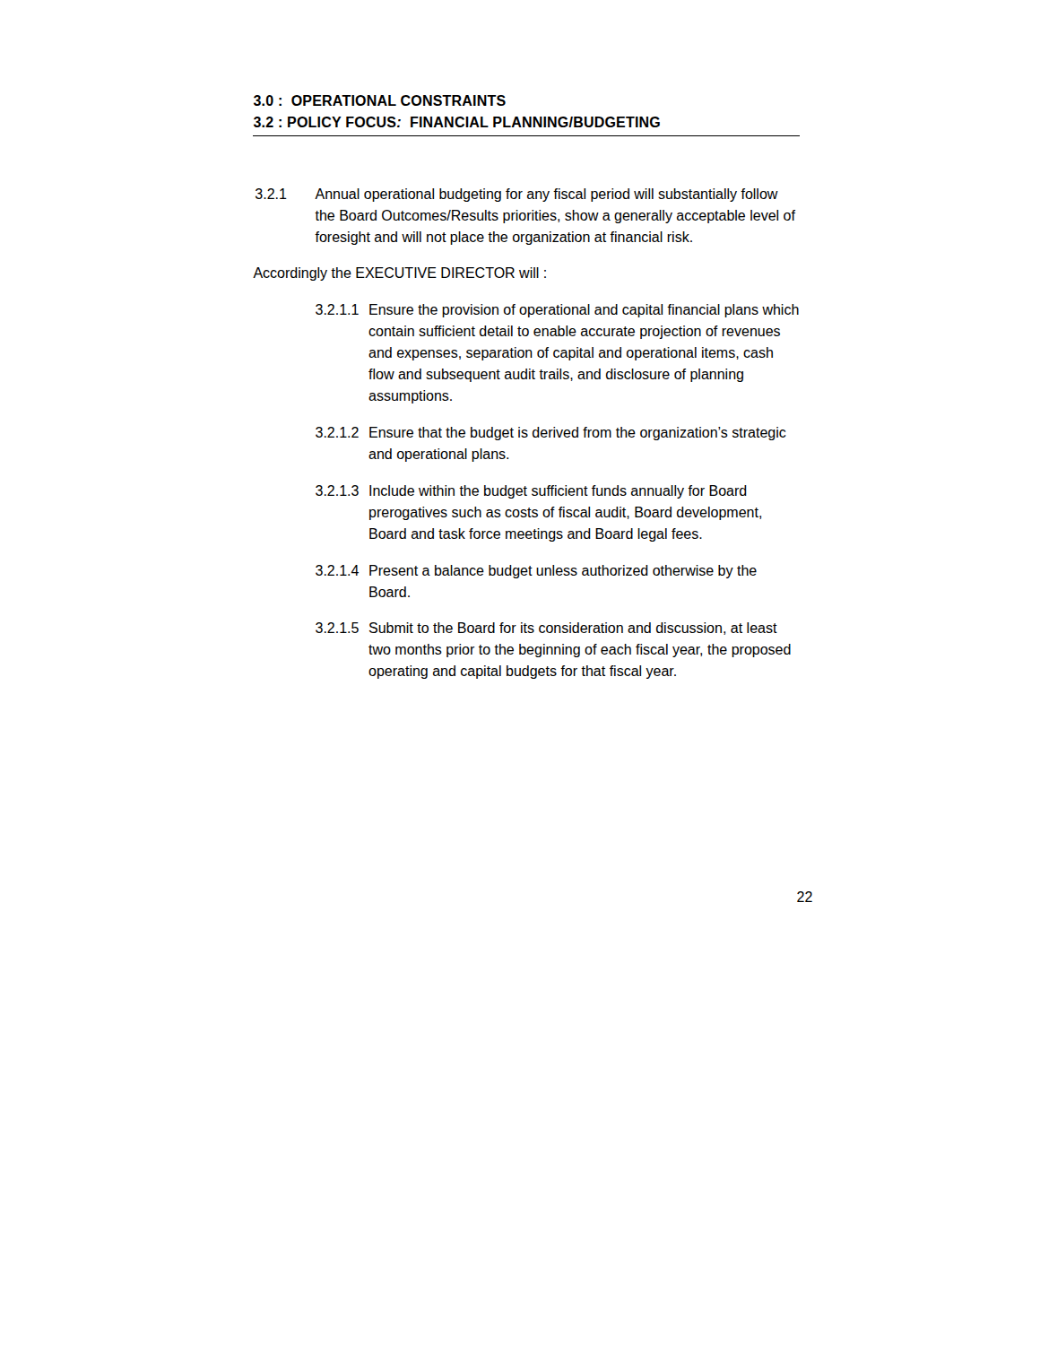3.0 : OPERATIONAL CONSTRAINTS
3.2 : POLICY FOCUS: FINANCIAL PLANNING/BUDGETING
3.2.1
Annual operational budgeting for any fiscal period will substantially follow the Board Outcomes/Results priorities, show a generally acceptable level of foresight and will not place the organization at financial risk.
Accordingly the EXECUTIVE DIRECTOR will :
3.2.1.1
Ensure the provision of operational and capital financial plans which contain sufficient detail to enable accurate projection of revenues and expenses, separation of capital and operational items, cash flow and subsequent audit trails, and disclosure of planning assumptions.
3.2.1.2
Ensure that the budget is derived from the organization’s strategic and operational plans.
3.2.1.3
Include within the budget sufficient funds annually for Board prerogatives such as costs of fiscal audit, Board development, Board and task force meetings and Board legal fees.
3.2.1.4
Present a balance budget unless authorized otherwise by the Board.
3.2.1.5
Submit to the Board for its consideration and discussion, at least two months prior to the beginning of each fiscal year, the proposed operating and capital budgets for that fiscal year.
22